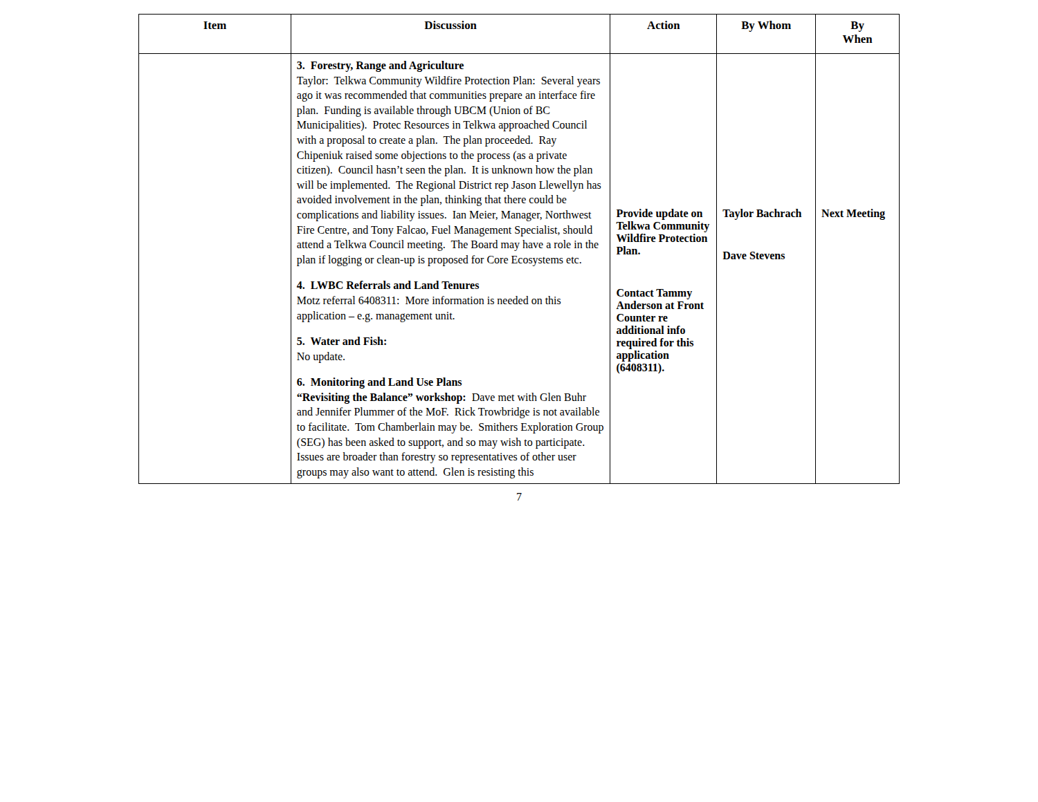| Item | Discussion | Action | By Whom | By When |
| --- | --- | --- | --- | --- |
| | 3. Forestry, Range and Agriculture Taylor: Telkwa Community Wildfire Protection Plan: Several years ago it was recommended that communities prepare an interface fire plan. Funding is available through UBCM (Union of BC Municipalities). Protec Resources in Telkwa approached Council with a proposal to create a plan. The plan proceeded. Ray Chipeniuk raised some objections to the process (as a private citizen). Council hasn’t seen the plan. It is unknown how the plan will be implemented. The Regional District rep Jason Llewellyn has avoided involvement in the plan, thinking that there could be complications and liability issues. Ian Meier, Manager, Northwest Fire Centre, and Tony Falcao, Fuel Management Specialist, should attend a Telkwa Council meeting. The Board may have a role in the plan if logging or clean-up is proposed for Core Ecosystems etc. 4. LWBC Referrals and Land Tenures Motz referral 6408311: More information is needed on this application – e.g. management unit. 5. Water and Fish: No update. 6. Monitoring and Land Use Plans “Revisiting the Balance” workshop: Dave met with Glen Buhr and Jennifer Plummer of the MoF. Rick Trowbridge is not available to facilitate. Tom Chamberlain may be. Smithers Exploration Group (SEG) has been asked to support, and so may wish to participate. Issues are broader than forestry so representatives of other user groups may also want to attend. Glen is resisting this | Provide update on Telkwa Community Wildfire Protection Plan. Contact Tammy Anderson at Front Counter re additional info required for this application (6408311). | Taylor Bachrach Dave Stevens | Next Meeting |
7